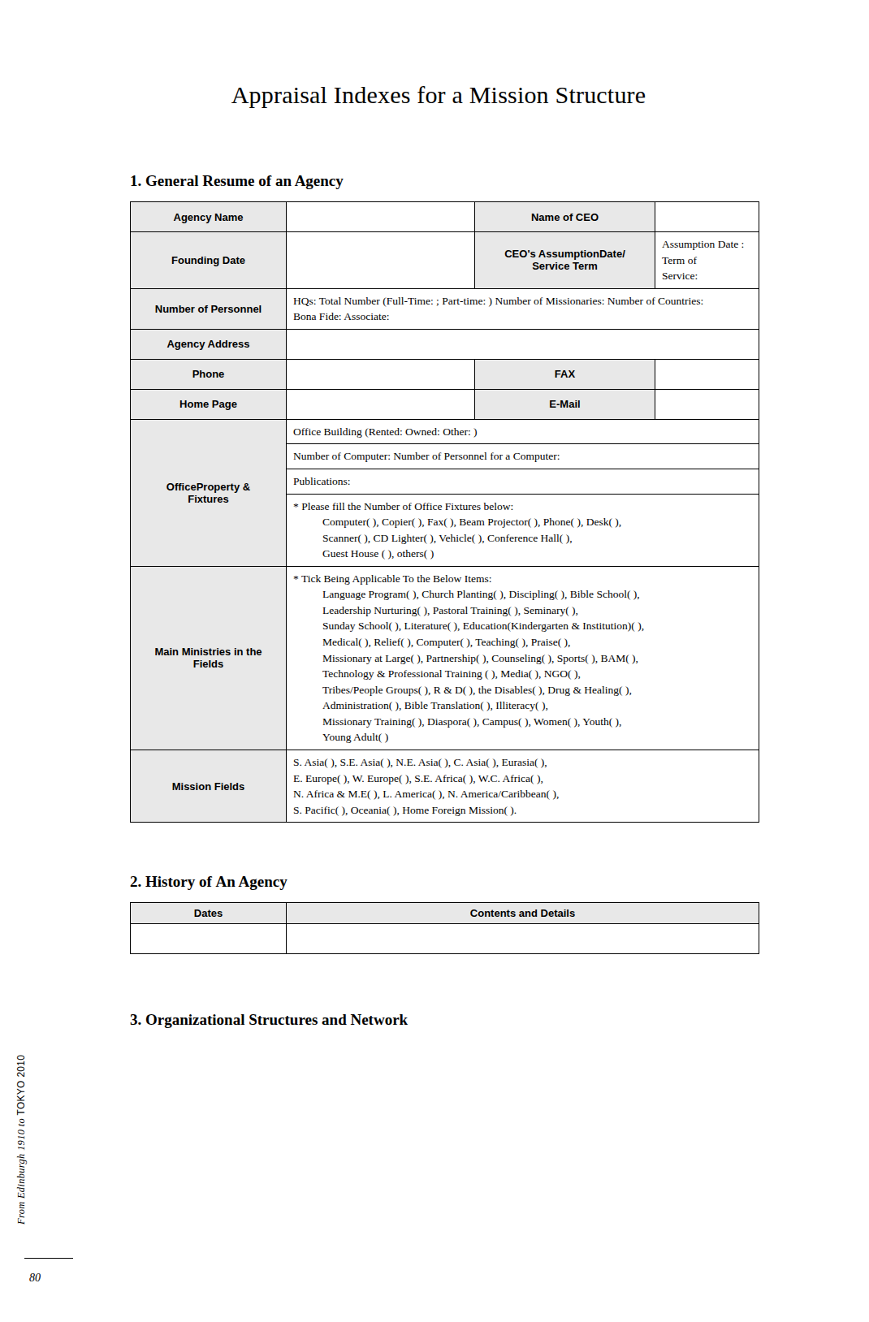Appraisal Indexes for a Mission Structure
1. General Resume of an Agency
| Agency Name | | Name of CEO | |
| Founding Date | | CEO's AssumptionDate/ Service Term | Assumption Date : Term of Service: |
| Number of Personnel | HQs: Total Number (Full-Time: ; Part-time: ) Number of Missionaries: Number of Countries: Bona Fide: Associate: |
| Agency Address | |
| Phone | | FAX | |
| Home Page | | E-Mail | |
| OfficeProperty & Fixtures | Office Building (Rented: Owned: Other: ) |
| Number of Computer: Number of Personnel for a Computer: |
| Publications: |
| * Please fill the Number of Office Fixtures below: Computer( ), Copier( ), Fax( ), Beam Projector( ), Phone( ), Desk( ), Scanner( ), CD Lighter( ), Vehicle( ), Conference Hall( ), Guest House ( ), others( ) |
| Main Ministries in the Fields | * Tick Being Applicable To the Below Items: Language Program( ), Church Planting( ), Discipling( ), Bible School( ), Leadership Nurturing( ), Pastoral Training( ), Seminary( ), Sunday School( ), Literature( ), Education(Kindergarten & Institution)( ), Medical( ), Relief( ), Computer( ), Teaching( ), Praise( ), Missionary at Large( ), Partnership( ), Counseling( ), Sports( ), BAM( ), Technology & Professional Training ( ), Media( ), NGO( ), Tribes/People Groups( ), R & D( ), the Disables( ), Drug & Healing( ), Administration( ), Bible Translation( ), Illiteracy( ), Missionary Training( ), Diaspora( ), Campus( ), Women( ), Youth( ), Young Adult( ) |
| Mission Fields | S. Asia( ), S.E. Asia( ), N.E. Asia( ), C. Asia( ), Eurasia( ), E. Europe( ), W. Europe( ), S.E. Africa( ), W.C. Africa( ), N. Africa & M.E( ), L. America( ), N. America/Caribbean( ), S. Pacific( ), Oceania( ), Home Foreign Mission( ). |
2. History of An Agency
| Dates | Contents and Details |
3. Organizational Structures and Network
From Edinburgh 1910 to TOKYO 2010
80